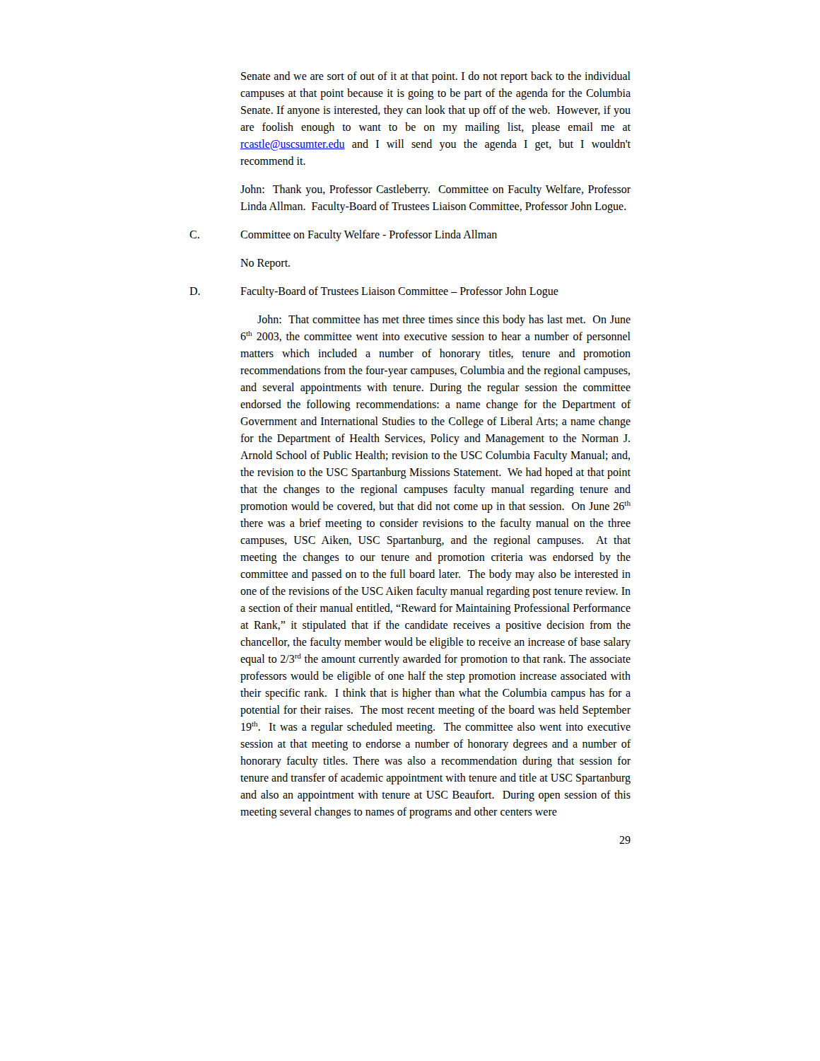Senate and we are sort of out of it at that point. I do not report back to the individual campuses at that point because it is going to be part of the agenda for the Columbia Senate. If anyone is interested, they can look that up off of the web. However, if you are foolish enough to want to be on my mailing list, please email me at rcastle@uscsumter.edu and I will send you the agenda I get, but I wouldn't recommend it.
John: Thank you, Professor Castleberry. Committee on Faculty Welfare, Professor Linda Allman. Faculty-Board of Trustees Liaison Committee, Professor John Logue.
C.
Committee on Faculty Welfare - Professor Linda Allman
No Report.
D.
Faculty-Board of Trustees Liaison Committee – Professor John Logue
John: That committee has met three times since this body has last met. On June 6th 2003, the committee went into executive session to hear a number of personnel matters which included a number of honorary titles, tenure and promotion recommendations from the four-year campuses, Columbia and the regional campuses, and several appointments with tenure. During the regular session the committee endorsed the following recommendations: a name change for the Department of Government and International Studies to the College of Liberal Arts; a name change for the Department of Health Services, Policy and Management to the Norman J. Arnold School of Public Health; revision to the USC Columbia Faculty Manual; and, the revision to the USC Spartanburg Missions Statement. We had hoped at that point that the changes to the regional campuses faculty manual regarding tenure and promotion would be covered, but that did not come up in that session. On June 26th there was a brief meeting to consider revisions to the faculty manual on the three campuses, USC Aiken, USC Spartanburg, and the regional campuses. At that meeting the changes to our tenure and promotion criteria was endorsed by the committee and passed on to the full board later. The body may also be interested in one of the revisions of the USC Aiken faculty manual regarding post tenure review. In a section of their manual entitled, “Reward for Maintaining Professional Performance at Rank,” it stipulated that if the candidate receives a positive decision from the chancellor, the faculty member would be eligible to receive an increase of base salary equal to 2/3rd the amount currently awarded for promotion to that rank. The associate professors would be eligible of one half the step promotion increase associated with their specific rank. I think that is higher than what the Columbia campus has for a potential for their raises. The most recent meeting of the board was held September 19th. It was a regular scheduled meeting. The committee also went into executive session at that meeting to endorse a number of honorary degrees and a number of honorary faculty titles. There was also a recommendation during that session for tenure and transfer of academic appointment with tenure and title at USC Spartanburg and also an appointment with tenure at USC Beaufort. During open session of this meeting several changes to names of programs and other centers were
29